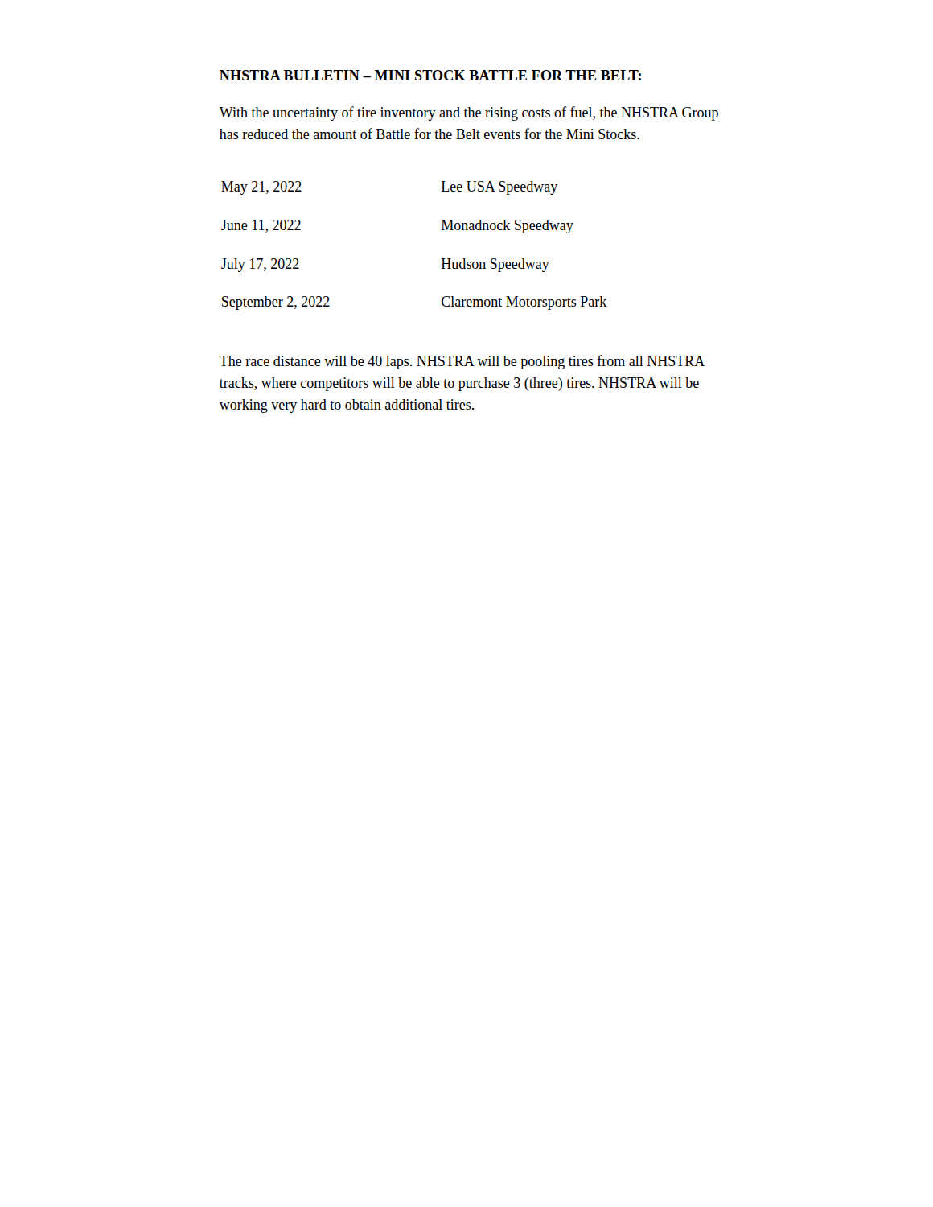NHSTRA BULLETIN – MINI STOCK BATTLE FOR THE BELT:
With the uncertainty of tire inventory and the rising costs of fuel, the NHSTRA Group has reduced the amount of Battle for the Belt events for the Mini Stocks.
May 21, 2022
Lee USA Speedway
June 11, 2022
Monadnock Speedway
July 17, 2022
Hudson Speedway
September 2, 2022
Claremont Motorsports Park
The race distance will be 40 laps. NHSTRA will be pooling tires from all NHSTRA tracks, where competitors will be able to purchase 3 (three) tires. NHSTRA will be working very hard to obtain additional tires.